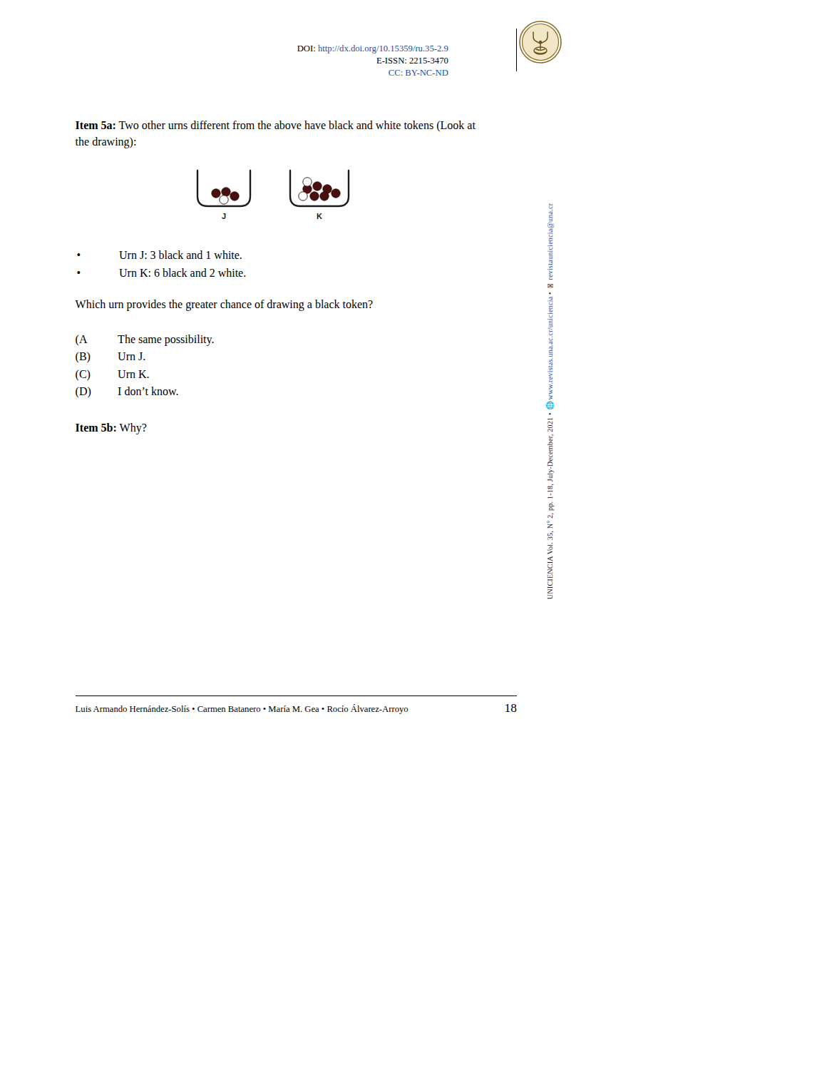DOI: http://dx.doi.org/10.15359/ru.35-2.9
E-ISSN: 2215-3470
CC: BY-NC-ND
UNICIENCIA Vol. 35, N° 2, pp. 1-18, July-December, 2021 • 🌐 www.revistas.una.ac.cr/uniciencia • ✉ revistauniciencia@una.cr
Item 5a: Two other urns different from the above have black and white tokens (Look at the drawing):
J K
•Urn J: 3 black and 1 white.
•Urn K: 6 black and 2 white.
Which urn provides the greater chance of drawing a black token?
(A The same possibility.
(B) Urn J.
(C) Urn K.
(D) I don’t know.
Item 5b: Why?
Luis Armando Hernández-Solís • Carmen Batanero • María M. Gea • Rocío Álvarez-Arroyo
18